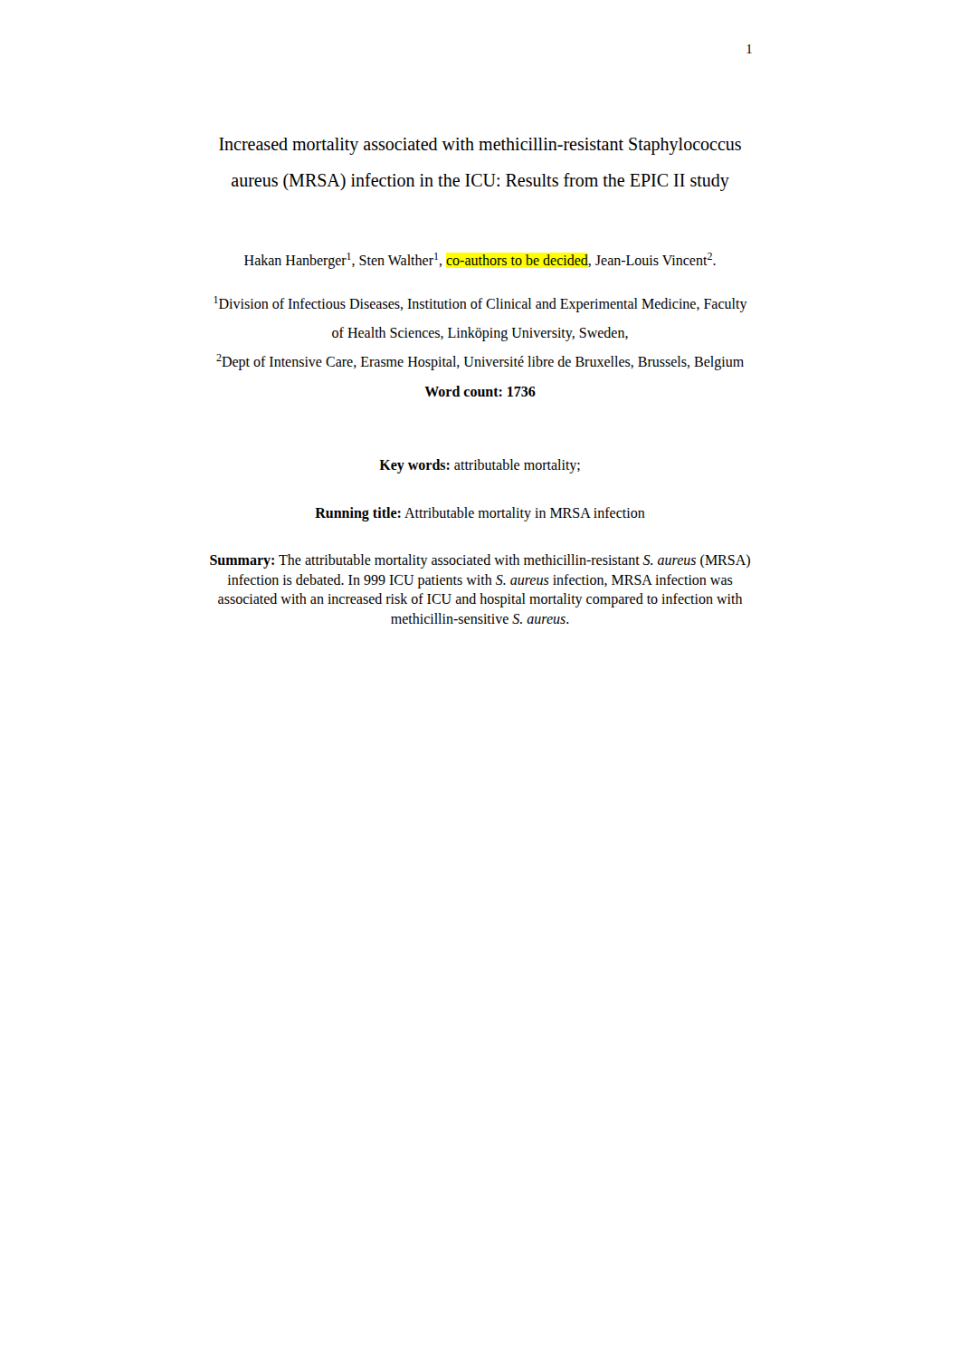1
Increased mortality associated with methicillin-resistant Staphylococcus aureus (MRSA) infection in the ICU: Results from the EPIC II study
Hakan Hanberger1, Sten Walther1, co-authors to be decided, Jean-Louis Vincent2.
1Division of Infectious Diseases, Institution of Clinical and Experimental Medicine, Faculty of Health Sciences, Linköping University, Sweden,
2Dept of Intensive Care, Erasme Hospital, Université libre de Bruxelles, Brussels, Belgium
Word count: 1736
Key words: attributable mortality;
Running title: Attributable mortality in MRSA infection
Summary: The attributable mortality associated with methicillin-resistant S. aureus (MRSA) infection is debated. In 999 ICU patients with S. aureus infection, MRSA infection was associated with an increased risk of ICU and hospital mortality compared to infection with methicillin-sensitive S. aureus.